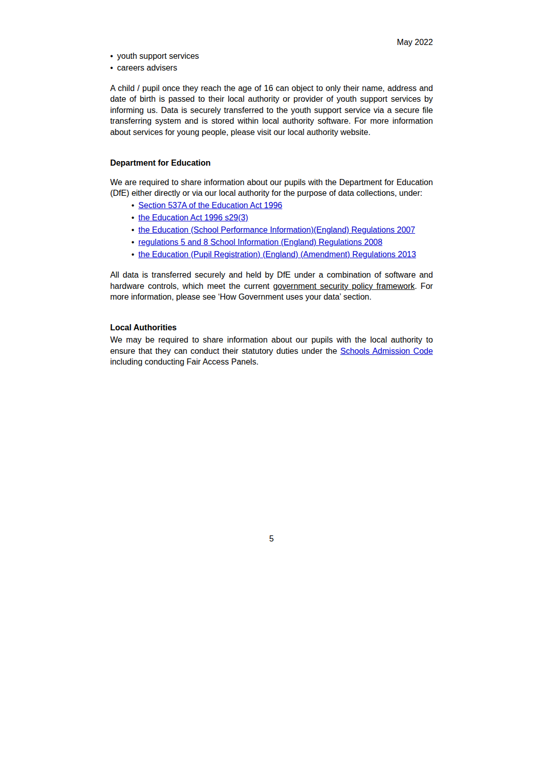May 2022
youth support services
careers advisers
A child / pupil once they reach the age of 16 can object to only their name, address and date of birth is passed to their local authority or provider of youth support services by informing us. Data is securely transferred to the youth support service via a secure file transferring system and is stored within local authority software. For more information about services for young people, please visit our local authority website.
Department for Education
We are required to share information about our pupils with the Department for Education (DfE) either directly or via our local authority for the purpose of data collections, under:
Section 537A of the Education Act 1996
the Education Act 1996 s29(3)
the Education (School Performance Information)(England) Regulations 2007
regulations 5 and 8 School Information (England) Regulations 2008
the Education (Pupil Registration) (England) (Amendment) Regulations 2013
All data is transferred securely and held by DfE under a combination of software and hardware controls, which meet the current government security policy framework. For more information, please see ‘How Government uses your data’ section.
Local Authorities
We may be required to share information about our pupils with the local authority to ensure that they can conduct their statutory duties under the Schools Admission Code including conducting Fair Access Panels.
5